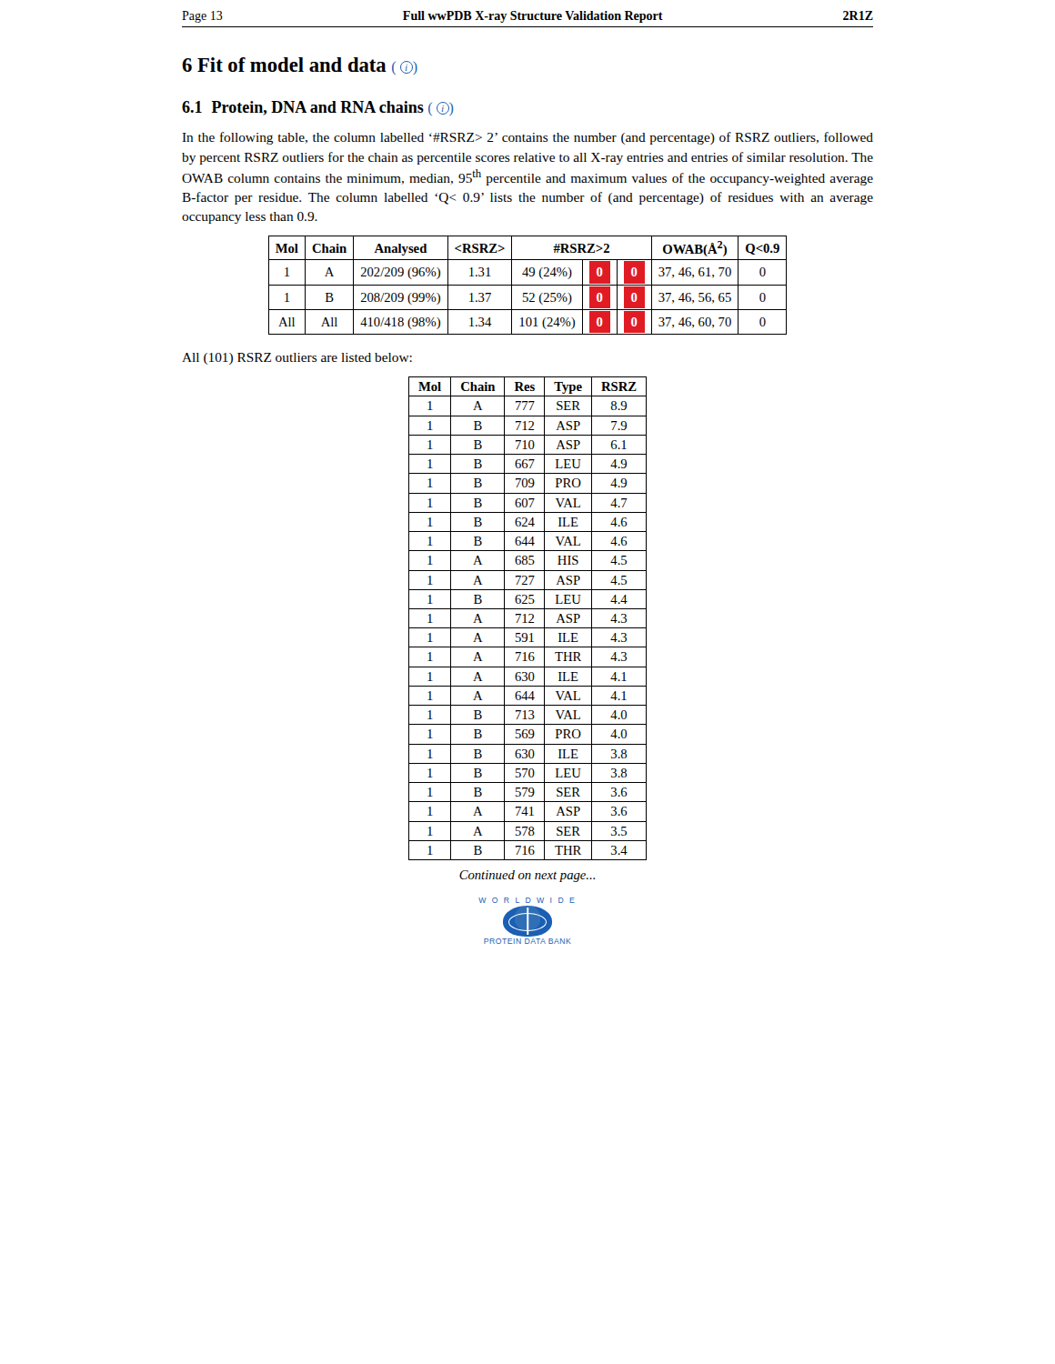Page 13
Full wwPDB X-ray Structure Validation Report
2R1Z
6 Fit of model and data (i)
6.1 Protein, DNA and RNA chains (i)
In the following table, the column labelled ‘#RSRZ> 2’ contains the number (and percentage) of RSRZ outliers, followed by percent RSRZ outliers for the chain as percentile scores relative to all X-ray entries and entries of similar resolution. The OWAB column contains the minimum, median, 95th percentile and maximum values of the occupancy-weighted average B-factor per residue. The column labelled ‘Q< 0.9’ lists the number of (and percentage) of residues with an average occupancy less than 0.9.
| Mol | Chain | Analysed | <RSRZ> | #RSRZ>2 | OWAB(Å 2 ) | Q<0.9 |
| --- | --- | --- | --- | --- | --- | --- |
| 1 | A | 202/209 (96%) | 1.31 | 49 (24%) | 0 | 0 | 37, 46, 61, 70 | 0 |
| 1 | B | 208/209 (99%) | 1.37 | 52 (25%) | 0 | 0 | 37, 46, 56, 65 | 0 |
| All | All | 410/418 (98%) | 1.34 | 101 (24%) | 0 | 0 | 37, 46, 60, 70 | 0 |
All (101) RSRZ outliers are listed below:
| Mol | Chain | Res | Type | RSRZ |
| --- | --- | --- | --- | --- |
| 1 | A | 777 | SER | 8.9 |
| 1 | B | 712 | ASP | 7.9 |
| 1 | B | 710 | ASP | 6.1 |
| 1 | B | 667 | LEU | 4.9 |
| 1 | B | 709 | PRO | 4.9 |
| 1 | B | 607 | VAL | 4.7 |
| 1 | B | 624 | ILE | 4.6 |
| 1 | B | 644 | VAL | 4.6 |
| 1 | A | 685 | HIS | 4.5 |
| 1 | A | 727 | ASP | 4.5 |
| 1 | B | 625 | LEU | 4.4 |
| 1 | A | 712 | ASP | 4.3 |
| 1 | A | 591 | ILE | 4.3 |
| 1 | A | 716 | THR | 4.3 |
| 1 | A | 630 | ILE | 4.1 |
| 1 | A | 644 | VAL | 4.1 |
| 1 | B | 713 | VAL | 4.0 |
| 1 | B | 569 | PRO | 4.0 |
| 1 | B | 630 | ILE | 3.8 |
| 1 | B | 570 | LEU | 3.8 |
| 1 | B | 579 | SER | 3.6 |
| 1 | A | 741 | ASP | 3.6 |
| 1 | A | 578 | SER | 3.5 |
| 1 | B | 716 | THR | 3.4 |
Continued on next page...
W O R L D W I D E
PROTEIN DATA BANK